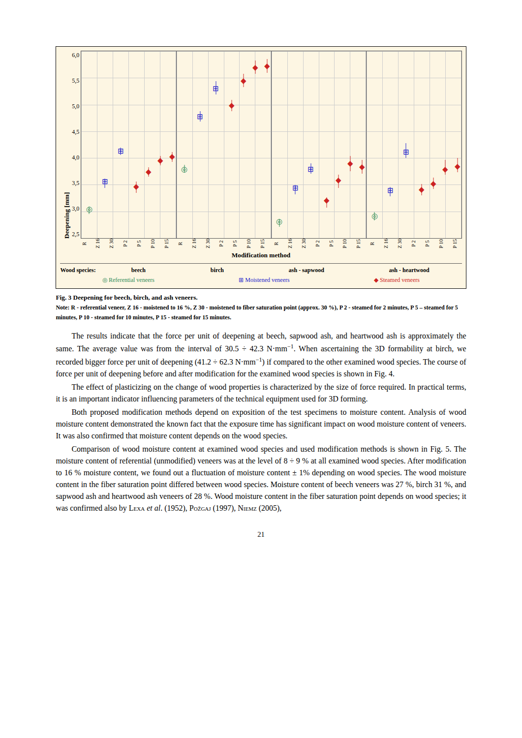Deepening [mm]
6,0 5,5 5,0 4,5 4,0 3,5 3,0 2,5
◎
⊞
⊞
◆
◆
◆
◆
◎
⊞
⊞
◆
◆
◆
◆
◎
⊞
⊞
◆
◆
◆
◆
◎
⊞
⊞
◆
◆
◆
◆
RZ 16 Z 30 P 2 P 5 P 10 P 15
RZ 16 Z 30 P 2 P 5 P 10 P 15
RZ 16 Z 30 P 2 P 5 P 10 P 15
RZ 16 Z 30 P 2 P 5 P 10 P 15
Modification method
Wood species:
beech birch ash - sapwood ash - heartwood
◎ Referential veneers ⊞ Moistened veneers ◆ Steamed veneers
Fig. 3 Deepening for beech, birch, and ash veneers.
Note: R - referential veneer, Z 16 - moistened to 16 %, Z 30 - moistened to fiber saturation point (approx. 30 %), P 2 - steamed for 2 minutes, P 5 – steamed for 5 minutes, P 10 - steamed for 10 minutes, P 15 - steamed for 15 minutes.
The results indicate that the force per unit of deepening at beech, sapwood ash, and heartwood ash is approximately the same. The average value was from the interval of 30.5 ÷ 42.3 N·mm−1. When ascertaining the 3D formability at birch, we recorded bigger force per unit of deepening (41.2 ÷ 62.3 N·mm−1) if compared to the other examined wood species. The course of force per unit of deepening before and after modification for the examined wood species is shown in Fig. 4.
The effect of plasticizing on the change of wood properties is characterized by the size of force required. In practical terms, it is an important indicator influencing parameters of the technical equipment used for 3D forming.
Both proposed modification methods depend on exposition of the test specimens to moisture content. Analysis of wood moisture content demonstrated the known fact that the exposure time has significant impact on wood moisture content of veneers. It was also confirmed that moisture content depends on the wood species.
Comparison of wood moisture content at examined wood species and used modification methods is shown in Fig. 5. The moisture content of referential (unmodified) veneers was at the level of 8 ÷ 9 % at all examined wood species. After modification to 16 % moisture content, we found out a fluctuation of moisture content ± 1% depending on wood species. The wood moisture content in the fiber saturation point differed between wood species. Moisture content of beech veneers was 27 %, birch 31 %, and sapwood ash and heartwood ash veneers of 28 %. Wood moisture content in the fiber saturation point depends on wood species; it was confirmed also by Lexa et al. (1952), Požgaj (1997), Niemz (2005),
21